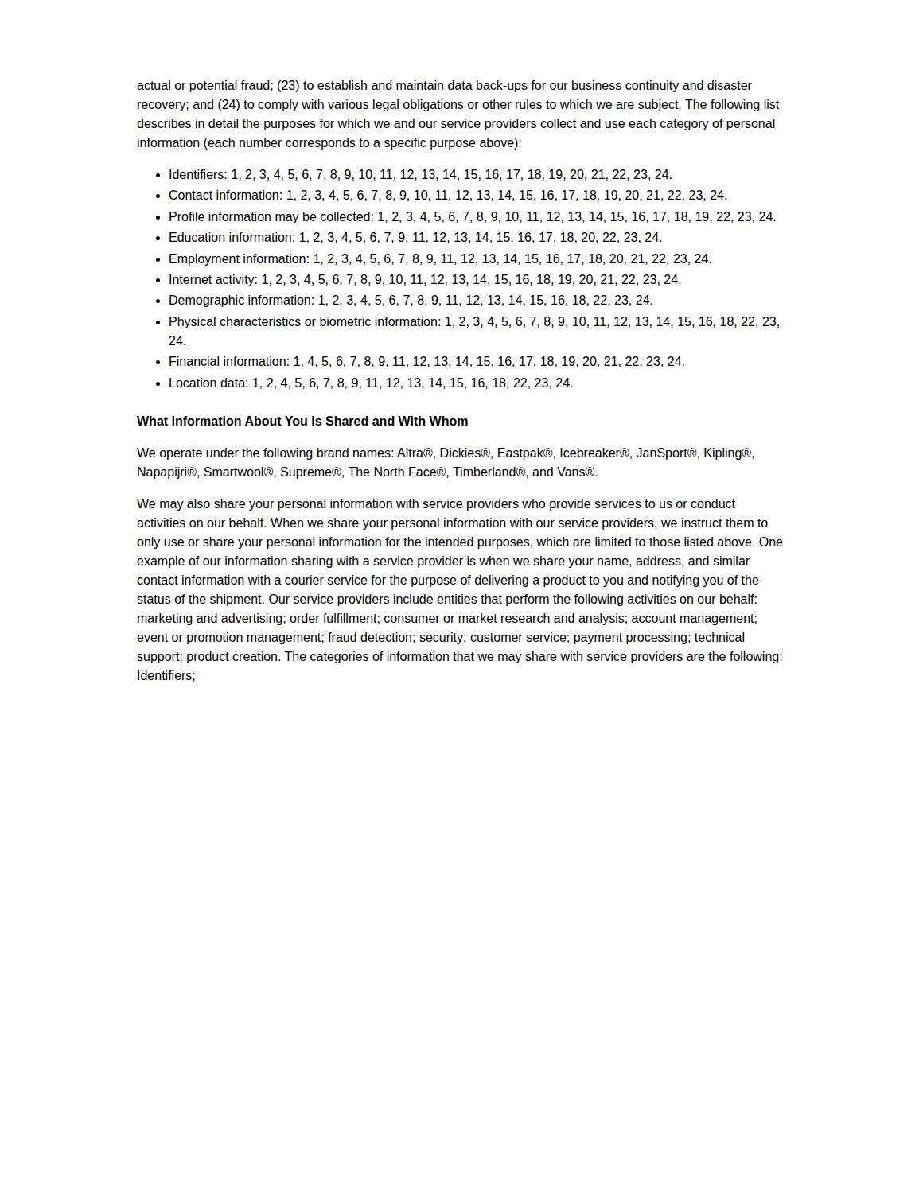actual or potential fraud; (23) to establish and maintain data back-ups for our business continuity and disaster recovery; and (24) to comply with various legal obligations or other rules to which we are subject. The following list describes in detail the purposes for which we and our service providers collect and use each category of personal information (each number corresponds to a specific purpose above):
Identifiers: 1, 2, 3, 4, 5, 6, 7, 8, 9, 10, 11, 12, 13, 14, 15, 16, 17, 18, 19, 20, 21, 22, 23, 24.
Contact information: 1, 2, 3, 4, 5, 6, 7, 8, 9, 10, 11, 12, 13, 14, 15, 16, 17, 18, 19, 20, 21, 22, 23, 24.
Profile information may be collected: 1, 2, 3, 4, 5, 6, 7, 8, 9, 10, 11, 12, 13, 14, 15, 16, 17, 18, 19, 22, 23, 24.
Education information: 1, 2, 3, 4, 5, 6, 7, 9, 11, 12, 13, 14, 15, 16, 17, 18, 20, 22, 23, 24.
Employment information: 1, 2, 3, 4, 5, 6, 7, 8, 9, 11, 12, 13, 14, 15, 16, 17, 18, 20, 21, 22, 23, 24.
Internet activity: 1, 2, 3, 4, 5, 6, 7, 8, 9, 10, 11, 12, 13, 14, 15, 16, 18, 19, 20, 21, 22, 23, 24.
Demographic information: 1, 2, 3, 4, 5, 6, 7, 8, 9, 11, 12, 13, 14, 15, 16, 18, 22, 23, 24.
Physical characteristics or biometric information: 1, 2, 3, 4, 5, 6, 7, 8, 9, 10, 11, 12, 13, 14, 15, 16, 18, 22, 23, 24.
Financial information: 1, 4, 5, 6, 7, 8, 9, 11, 12, 13, 14, 15, 16, 17, 18, 19, 20, 21, 22, 23, 24.
Location data: 1, 2, 4, 5, 6, 7, 8, 9, 11, 12, 13, 14, 15, 16, 18, 22, 23, 24.
What Information About You Is Shared and With Whom
We operate under the following brand names: Altra®, Dickies®, Eastpak®, Icebreaker®, JanSport®, Kipling®, Napapijri®, Smartwool®, Supreme®, The North Face®, Timberland®, and Vans®.
We may also share your personal information with service providers who provide services to us or conduct activities on our behalf. When we share your personal information with our service providers, we instruct them to only use or share your personal information for the intended purposes, which are limited to those listed above. One example of our information sharing with a service provider is when we share your name, address, and similar contact information with a courier service for the purpose of delivering a product to you and notifying you of the status of the shipment. Our service providers include entities that perform the following activities on our behalf: marketing and advertising; order fulfillment; consumer or market research and analysis; account management; event or promotion management; fraud detection; security; customer service; payment processing; technical support; product creation. The categories of information that we may share with service providers are the following: Identifiers;